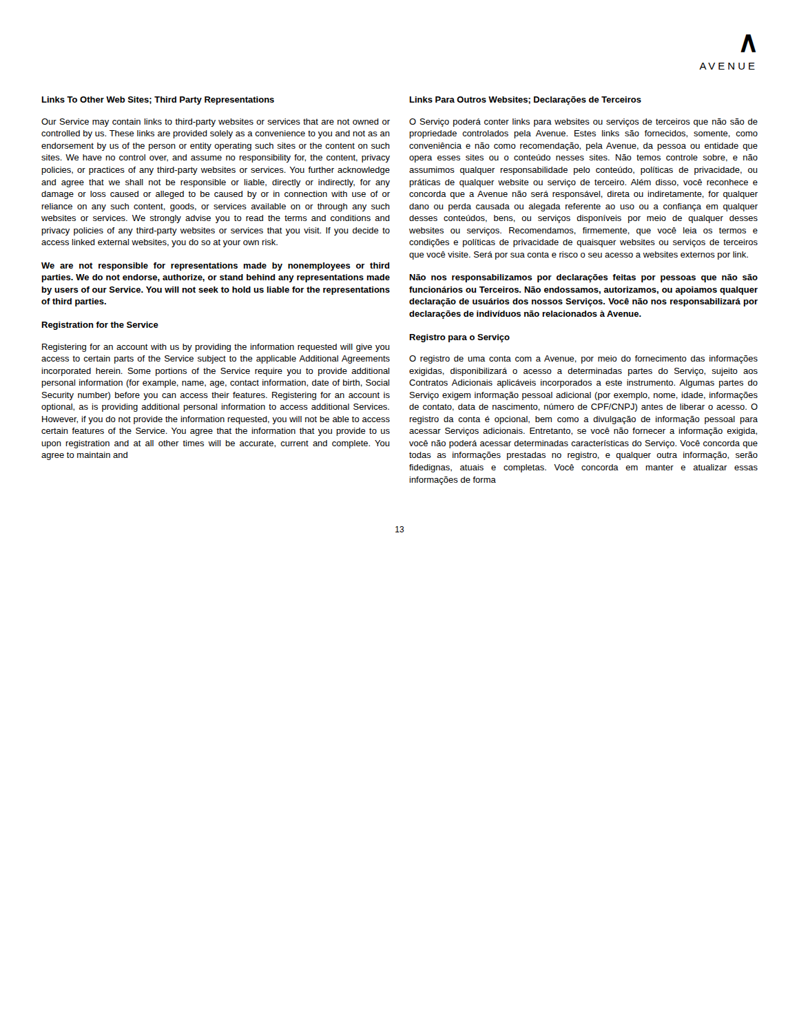∧
AVENUE
| Links To Other Web Sites; Third Party Representations Our Service may contain links to third-party websites or services that are not owned or controlled by us. These links are provided solely as a convenience to you and not as an endorsement by us of the person or entity operating such sites or the content on such sites. We have no control over, and assume no responsibility for, the content, privacy policies, or practices of any third-party websites or services. You further acknowledge and agree that we shall not be responsible or liable, directly or indirectly, for any damage or loss caused or alleged to be caused by or in connection with use of or reliance on any such content, goods, or services available on or through any such websites or services. We strongly advise you to read the terms and conditions and privacy policies of any third-party websites or services that you visit. If you decide to access linked external websites, you do so at your own risk. We are not responsible for representations made by nonemployees or third parties. We do not endorse, authorize, or stand behind any representations made by users of our Service. You will not seek to hold us liable for the representations of third parties. Registration for the Service Registering for an account with us by providing the information requested will give you access to certain parts of the Service subject to the applicable Additional Agreements incorporated herein. Some portions of the Service require you to provide additional personal information (for example, name, age, contact information, date of birth, Social Security number) before you can access their features. Registering for an account is optional, as is providing additional personal information to access additional Services. However, if you do not provide the information requested, you will not be able to access certain features of the Service. You agree that the information that you provide to us upon registration and at all other times will be accurate, current and complete. You agree to maintain and | Links Para Outros Websites; Declarações de Terceiros O Serviço poderá conter links para websites ou serviços de terceiros que não são de propriedade controlados pela Avenue. Estes links são fornecidos, somente, como conveniência e não como recomendação, pela Avenue, da pessoa ou entidade que opera esses sites ou o conteúdo nesses sites. Não temos controle sobre, e não assumimos qualquer responsabilidade pelo conteúdo, políticas de privacidade, ou práticas de qualquer website ou serviço de terceiro. Além disso, você reconhece e concorda que a Avenue não será responsável, direta ou indiretamente, for qualquer dano ou perda causada ou alegada referente ao uso ou a confiança em qualquer desses conteúdos, bens, ou serviços disponíveis por meio de qualquer desses websites ou serviços. Recomendamos, firmemente, que você leia os termos e condições e políticas de privacidade de quaisquer websites ou serviços de terceiros que você visite. Será por sua conta e risco o seu acesso a websites externos por link. Não nos responsabilizamos por declarações feitas por pessoas que não são funcionários ou Terceiros. Não endossamos, autorizamos, ou apoiamos qualquer declaração de usuários dos nossos Serviços. Você não nos responsabilizará por declarações de indivíduos não relacionados à Avenue. Registro para o Serviço O registro de uma conta com a Avenue, por meio do fornecimento das informações exigidas, disponibilizará o acesso a determinadas partes do Serviço, sujeito aos Contratos Adicionais aplicáveis incorporados a este instrumento. Algumas partes do Serviço exigem informação pessoal adicional (por exemplo, nome, idade, informações de contato, data de nascimento, número de CPF/CNPJ) antes de liberar o acesso. O registro da conta é opcional, bem como a divulgação de informação pessoal para acessar Serviços adicionais. Entretanto, se você não fornecer a informação exigida, você não poderá acessar determinadas características do Serviço. Você concorda que todas as informações prestadas no registro, e qualquer outra informação, serão fidedignas, atuais e completas. Você concorda em manter e atualizar essas informações de forma |
13